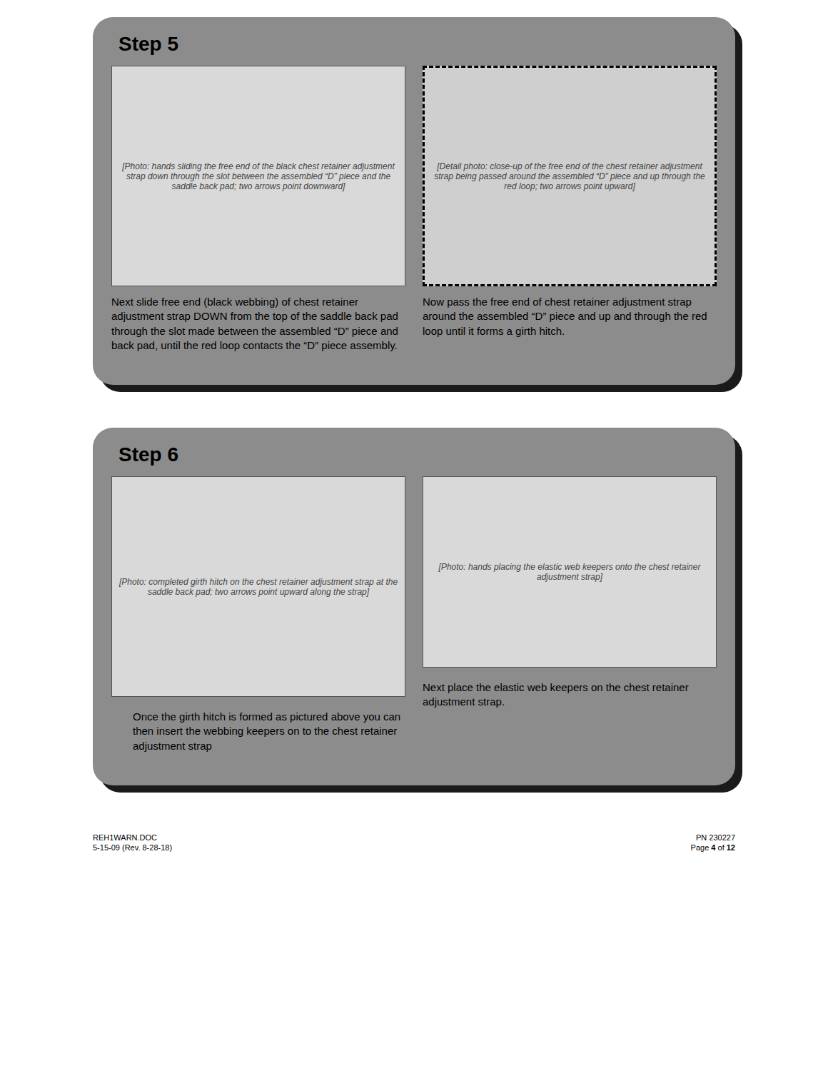Step 5
[Photo: hands sliding the free end of the black chest retainer adjustment strap down through the slot between the assembled “D” piece and the saddle back pad; two arrows point downward]
Next slide free end (black webbing) of chest retainer adjustment strap DOWN from the top of the saddle back pad through the slot made between the assembled “D” piece and back pad, until the red loop contacts the “D” piece assembly.
[Detail photo: close-up of the free end of the chest retainer adjustment strap being passed around the assembled “D” piece and up through the red loop; two arrows point upward]
Now pass the free end of chest retainer adjustment strap around the assembled “D” piece and up and through the red loop until it forms a girth hitch.
Step 6
[Photo: completed girth hitch on the chest retainer adjustment strap at the saddle back pad; two arrows point upward along the strap]
Once the girth hitch is formed as pictured above you can then insert the webbing keepers on to the chest retainer adjustment strap
[Photo: hands placing the elastic web keepers onto the chest retainer adjustment strap]
Next place the elastic web keepers on the chest retainer adjustment strap.
REH1WARN.DOC
5-15-09 (Rev. 8-28-18)
PN 230227
Page 4 of 12